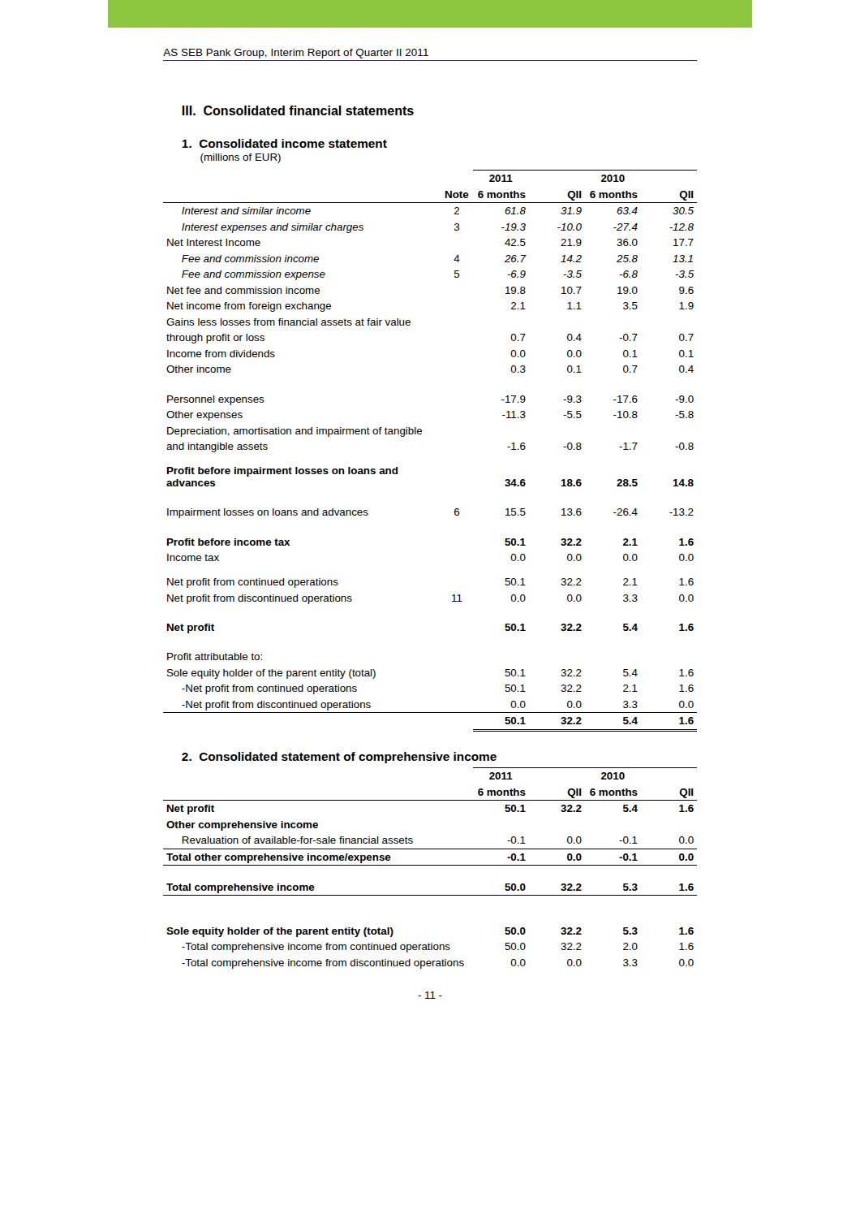AS SEB Pank Group, Interim Report of Quarter II 2011
III. Consolidated financial statements
1. Consolidated income statement
(millions of EUR)
| | | 2011 | | 2010 | |
| | Note | 6 months | QII | 6 months | QII |
| Interest and similar income | 2 | 61.8 | 31.9 | 63.4 | 30.5 |
| Interest expenses and similar charges | 3 | -19.3 | -10.0 | -27.4 | -12.8 |
| Net Interest Income | | 42.5 | 21.9 | 36.0 | 17.7 |
| Fee and commission income | 4 | 26.7 | 14.2 | 25.8 | 13.1 |
| Fee and commission expense | 5 | -6.9 | -3.5 | -6.8 | -3.5 |
| Net fee and commission income | | 19.8 | 10.7 | 19.0 | 9.6 |
| Net income from foreign exchange | | 2.1 | 1.1 | 3.5 | 1.9 |
| Gains less losses from financial assets at fair value | | | | | |
| through profit or loss | | 0.7 | 0.4 | -0.7 | 0.7 |
| Income from dividends | | 0.0 | 0.0 | 0.1 | 0.1 |
| Other income | | 0.3 | 0.1 | 0.7 | 0.4 |
| Personnel expenses | | -17.9 | -9.3 | -17.6 | -9.0 |
| Other expenses | | -11.3 | -5.5 | -10.8 | -5.8 |
| Depreciation, amortisation and impairment of tangible | | | | | |
| and intangible assets | | -1.6 | -0.8 | -1.7 | -0.8 |
| Profit before impairment losses on loans and advances | | 34.6 | 18.6 | 28.5 | 14.8 |
| Impairment losses on loans and advances | 6 | 15.5 | 13.6 | -26.4 | -13.2 |
| Profit before income tax | | 50.1 | 32.2 | 2.1 | 1.6 |
| Income tax | | 0.0 | 0.0 | 0.0 | 0.0 |
| Net profit from continued operations | | 50.1 | 32.2 | 2.1 | 1.6 |
| Net profit from discontinued operations | 11 | 0.0 | 0.0 | 3.3 | 0.0 |
| Net profit | | 50.1 | 32.2 | 5.4 | 1.6 |
| Profit attributable to: | | | | | |
| Sole equity holder of the parent entity (total) | | 50.1 | 32.2 | 5.4 | 1.6 |
| -Net profit from continued operations | | 50.1 | 32.2 | 2.1 | 1.6 |
| -Net profit from discontinued operations | | 0.0 | 0.0 | 3.3 | 0.0 |
| | | 50.1 | 32.2 | 5.4 | 1.6 |
2. Consolidated statement of comprehensive income
| | 2011 | | 2010 | |
| | 6 months | QII | 6 months | QII |
| Net profit | 50.1 | 32.2 | 5.4 | 1.6 |
| Other comprehensive income | | | | |
| Revaluation of available-for-sale financial assets | -0.1 | 0.0 | -0.1 | 0.0 |
| Total other comprehensive income/expense | -0.1 | 0.0 | -0.1 | 0.0 |
| Total comprehensive income | 50.0 | 32.2 | 5.3 | 1.6 |
| Sole equity holder of the parent entity (total) | 50.0 | 32.2 | 5.3 | 1.6 |
| -Total comprehensive income from continued operations | 50.0 | 32.2 | 2.0 | 1.6 |
| -Total comprehensive income from discontinued operations | 0.0 | 0.0 | 3.3 | 0.0 |
- 11 -